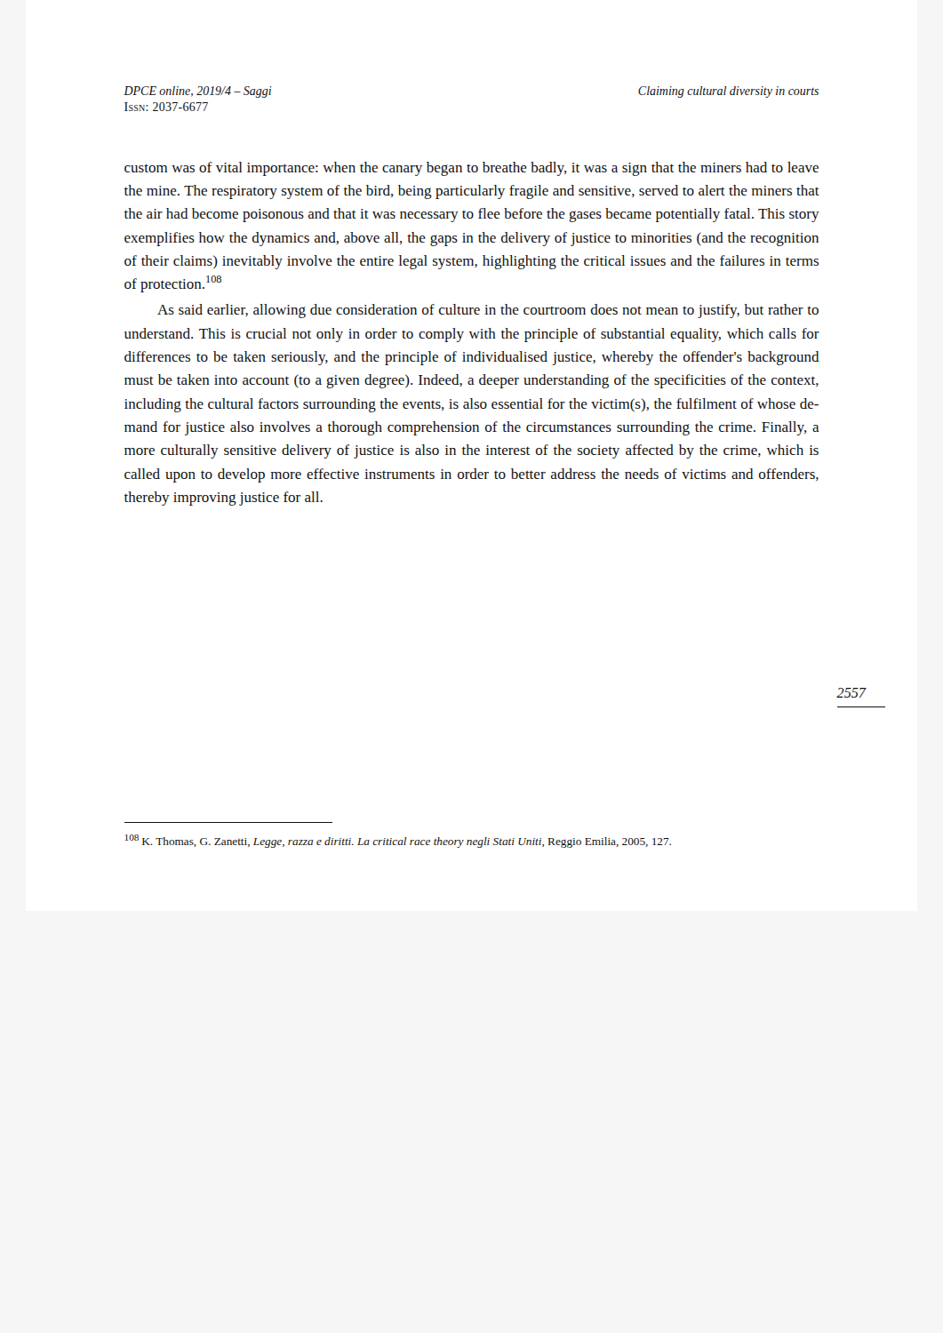DPCE online, 2019/4 – Saggi Claiming cultural diversity in courts
Issn: 2037-6677
custom was of vital importance: when the canary began to breathe badly, it was a sign that the miners had to leave the mine. The respiratory system of the bird, being particularly fragile and sensitive, served to alert the miners that the air had become poisonous and that it was necessary to flee before the gases became potentially fatal. This story exemplifies how the dynamics and, above all, the gaps in the delivery of justice to minorities (and the recognition of their claims) inevitably involve the entire legal system, highlighting the critical issues and the failures in terms of protection.108
As said earlier, allowing due consideration of culture in the courtroom does not mean to justify, but rather to understand. This is crucial not only in order to comply with the principle of substantial equality, which calls for differences to be taken seriously, and the principle of individualised justice, whereby the offender's background must be taken into account (to a given degree). Indeed, a deeper understanding of the specificities of the context, including the cultural factors surrounding the events, is also essential for the victim(s), the fulfilment of whose demand for justice also involves a thorough comprehension of the circumstances surrounding the crime. Finally, a more culturally sensitive delivery of justice is also in the interest of the society affected by the crime, which is called upon to develop more effective instruments in order to better address the needs of victims and offenders, thereby improving justice for all.
2557
108 K. Thomas, G. Zanetti, Legge, razza e diritti. La critical race theory negli Stati Uniti, Reggio Emilia, 2005, 127.